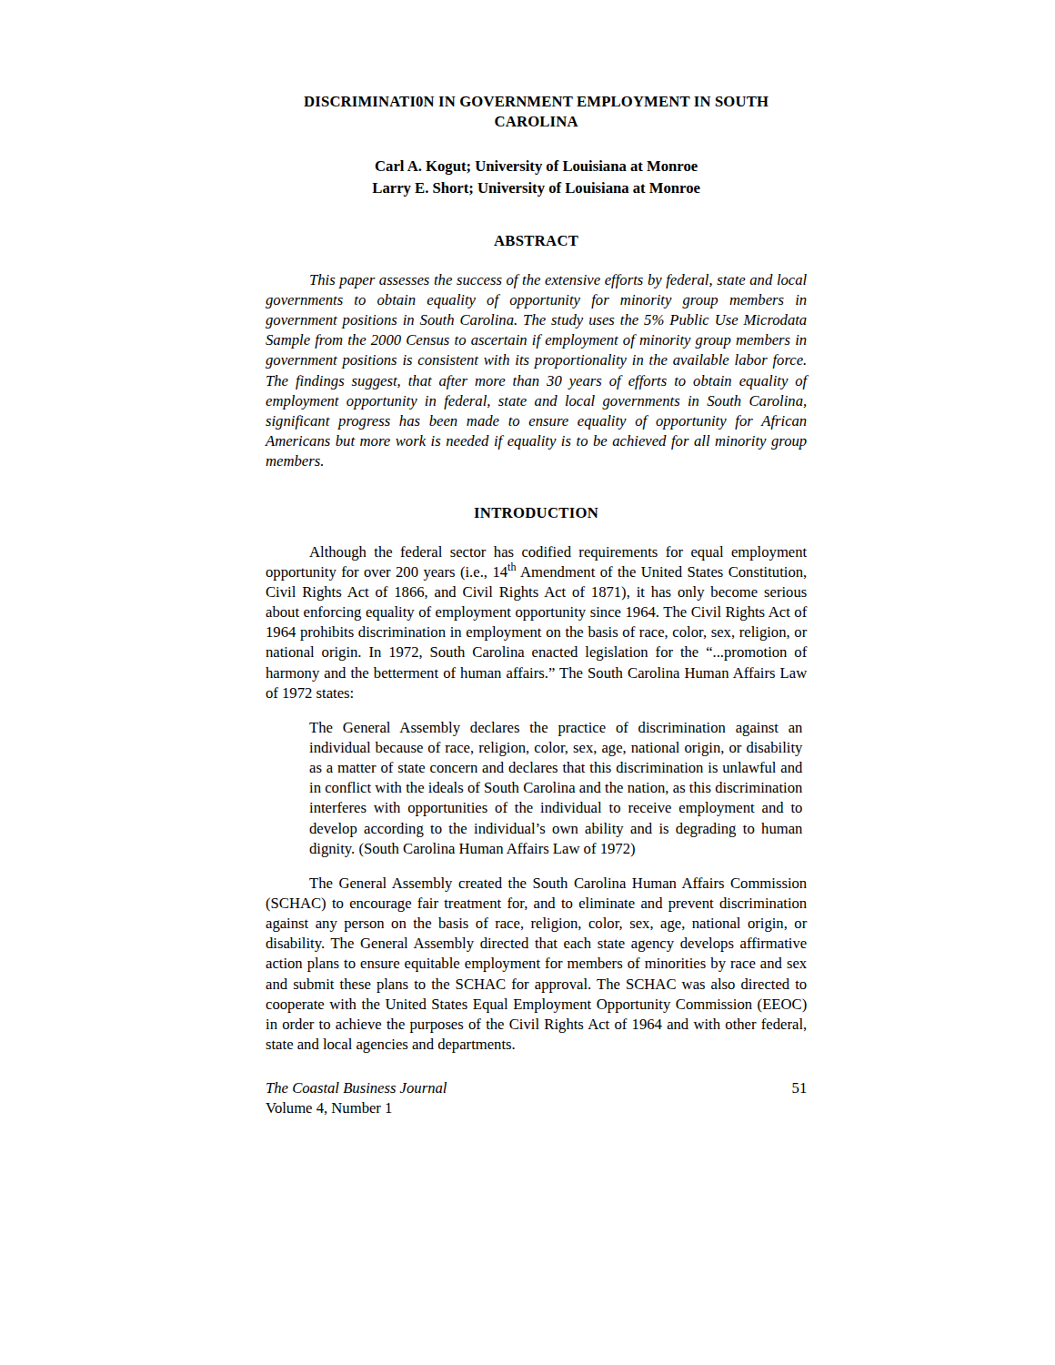DISCRIMINATI0N IN GOVERNMENT EMPLOYMENT IN SOUTH CAROLINA
Carl A. Kogut; University of Louisiana at Monroe Larry E. Short; University of Louisiana at Monroe
ABSTRACT
This paper assesses the success of the extensive efforts by federal, state and local governments to obtain equality of opportunity for minority group members in government positions in South Carolina. The study uses the 5% Public Use Microdata Sample from the 2000 Census to ascertain if employment of minority group members in government positions is consistent with its proportionality in the available labor force. The findings suggest, that after more than 30 years of efforts to obtain equality of employment opportunity in federal, state and local governments in South Carolina, significant progress has been made to ensure equality of opportunity for African Americans but more work is needed if equality is to be achieved for all minority group members.
INTRODUCTION
Although the federal sector has codified requirements for equal employment opportunity for over 200 years (i.e., 14th Amendment of the United States Constitution, Civil Rights Act of 1866, and Civil Rights Act of 1871), it has only become serious about enforcing equality of employment opportunity since 1964. The Civil Rights Act of 1964 prohibits discrimination in employment on the basis of race, color, sex, religion, or national origin. In 1972, South Carolina enacted legislation for the “...promotion of harmony and the betterment of human affairs.” The South Carolina Human Affairs Law of 1972 states:
The General Assembly declares the practice of discrimination against an individual because of race, religion, color, sex, age, national origin, or disability as a matter of state concern and declares that this discrimination is unlawful and in conflict with the ideals of South Carolina and the nation, as this discrimination interferes with opportunities of the individual to receive employment and to develop according to the individual’s own ability and is degrading to human dignity. (South Carolina Human Affairs Law of 1972)
The General Assembly created the South Carolina Human Affairs Commission (SCHAC) to encourage fair treatment for, and to eliminate and prevent discrimination against any person on the basis of race, religion, color, sex, age, national origin, or disability. The General Assembly directed that each state agency develops affirmative action plans to ensure equitable employment for members of minorities by race and sex and submit these plans to the SCHAC for approval. The SCHAC was also directed to cooperate with the United States Equal Employment Opportunity Commission (EEOC) in order to achieve the purposes of the Civil Rights Act of 1964 and with other federal, state and local agencies and departments.
The Coastal Business Journal
Volume 4, Number 1 51